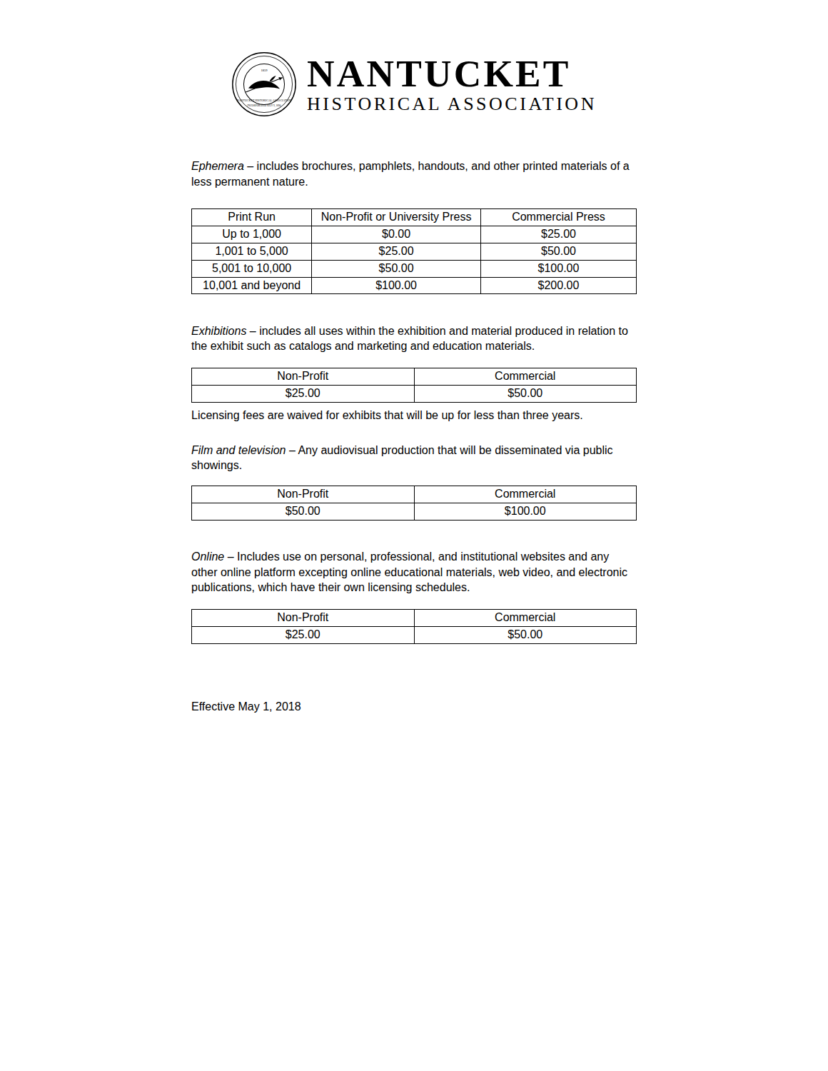1859 NANTUCKET HISTORICAL ASSOCIATION INCORPORATED JULY 9, 1894
NANTUCKET HISTORICAL ASSOCIATION
Ephemera – includes brochures, pamphlets, handouts, and other printed materials of a less permanent nature.
| Print Run | Non-Profit or University Press | Commercial Press |
| --- | --- | --- |
| Up to 1,000 | $0.00 | $25.00 |
| 1,001 to 5,000 | $25.00 | $50.00 |
| 5,001 to 10,000 | $50.00 | $100.00 |
| 10,001 and beyond | $100.00 | $200.00 |
Exhibitions – includes all uses within the exhibition and material produced in relation to the exhibit such as catalogs and marketing and education materials.
| Non-Profit | Commercial |
| --- | --- |
| $25.00 | $50.00 |
Licensing fees are waived for exhibits that will be up for less than three years.
Film and television – Any audiovisual production that will be disseminated via public showings.
| Non-Profit | Commercial |
| --- | --- |
| $50.00 | $100.00 |
Online – Includes use on personal, professional, and institutional websites and any other online platform excepting online educational materials, web video, and electronic publications, which have their own licensing schedules.
| Non-Profit | Commercial |
| --- | --- |
| $25.00 | $50.00 |
Effective May 1, 2018